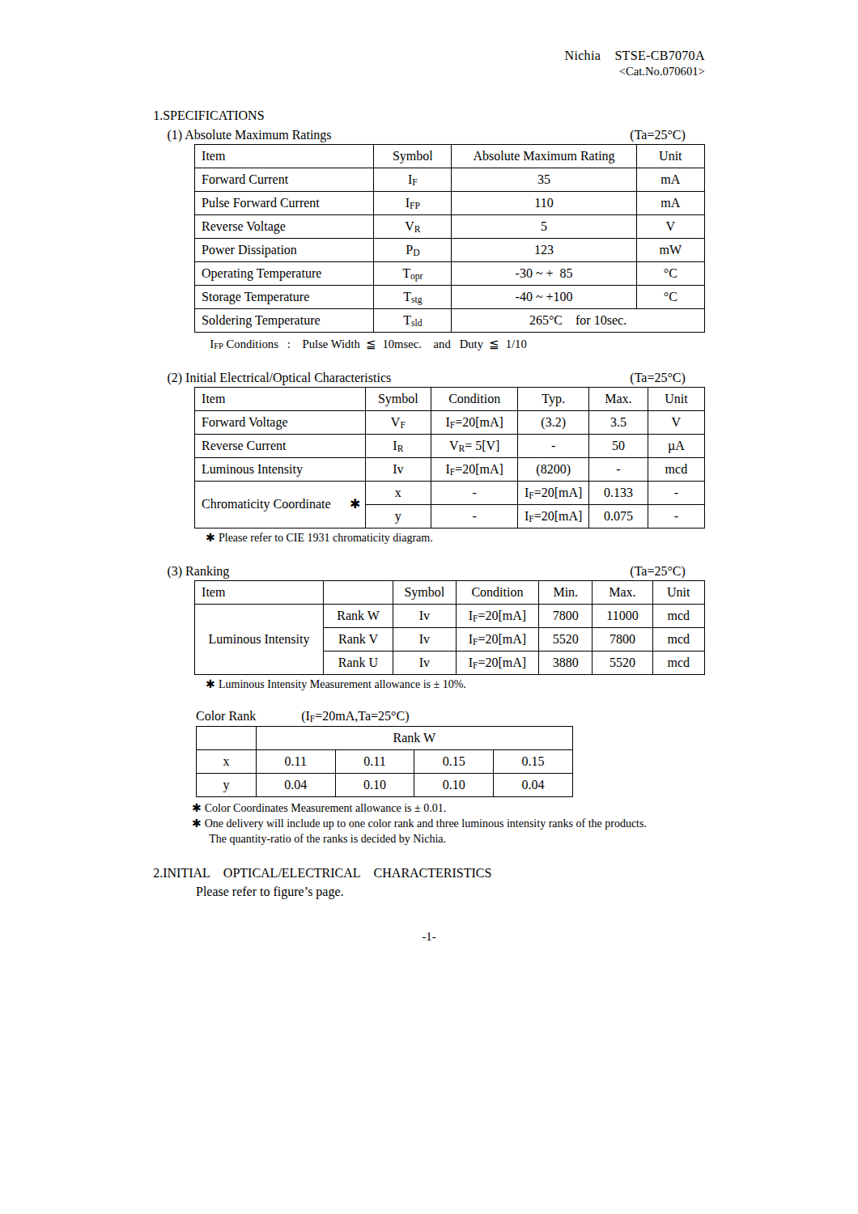Nichia STSE-CB7070A
<Cat.No.070601>
1.SPECIFICATIONS
(1) Absolute Maximum Ratings (Ta=25°C)
| Item | Symbol | Absolute Maximum Rating | Unit |
| --- | --- | --- | --- |
| Forward Current | I F | 35 | mA |
| Pulse Forward Current | I FP | 110 | mA |
| Reverse Voltage | V R | 5 | V |
| Power Dissipation | P D | 123 | mW |
| Operating Temperature | T opr | -30 ~ + 85 | °C |
| Storage Temperature | T stg | -40 ~ +100 | °C |
| Soldering Temperature | T sld | 265°C for 10sec. |
IFP Conditions : Pulse Width ≦ 10msec. and Duty ≦ 1/10
(2) Initial Electrical/Optical Characteristics (Ta=25°C)
| Item | Symbol | Condition | Typ. | Max. | Unit |
| --- | --- | --- | --- | --- | --- |
| Forward Voltage | V F | I F =20[mA] | (3.2) | 3.5 | V |
| Reverse Current | I R | V R = 5[V] | - | 50 | µA |
| Luminous Intensity | Iv | I F =20[mA] | (8200) | - | mcd |
| Chromaticity Coordinate ✱ | x | - | I F =20[mA] | 0.133 | - |
| y | - | I F =20[mA] | 0.075 | - |
✱ Please refer to CIE 1931 chromaticity diagram.
(3) Ranking (Ta=25°C)
| Item | | Symbol | Condition | Min. | Max. | Unit |
| --- | --- | --- | --- | --- | --- | --- |
| Luminous Intensity | Rank W | Iv | I F =20[mA] | 7800 | 11000 | mcd |
| Rank V | Iv | I F =20[mA] | 5520 | 7800 | mcd |
| Rank U | Iv | I F =20[mA] | 3880 | 5520 | mcd |
✱ Luminous Intensity Measurement allowance is ± 10%.
Color Rank (IF=20mA,Ta=25°C)
| | Rank W |
| x | 0.11 | 0.11 | 0.15 | 0.15 |
| y | 0.04 | 0.10 | 0.10 | 0.04 |
✱ Color Coordinates Measurement allowance is ± 0.01.
✱ One delivery will include up to one color rank and three luminous intensity ranks of the products.
The quantity-ratio of the ranks is decided by Nichia.
2.INITIAL OPTICAL/ELECTRICAL CHARACTERISTICS
Please refer to figure’s page.
-1-